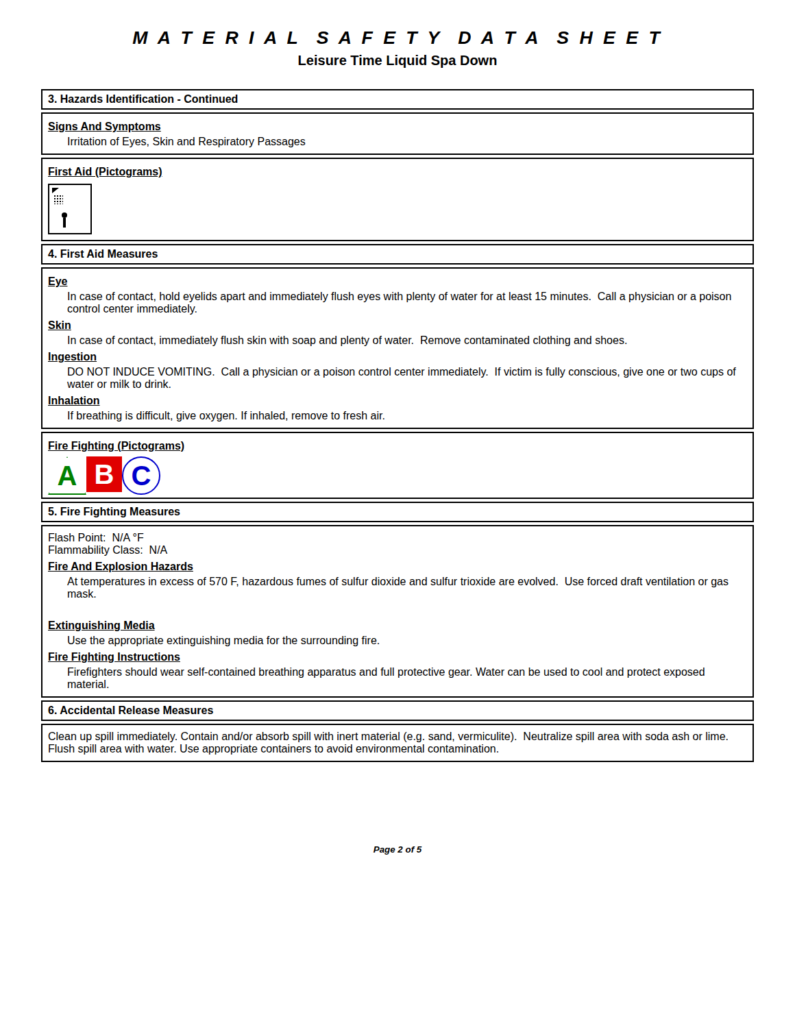M A T E R I A L S A F E T Y D A T A S H E E T
Leisure Time Liquid Spa Down
3. Hazards Identification - Continued
Signs And Symptoms
Irritation of Eyes, Skin and Respiratory Passages
First Aid (Pictograms)
4. First Aid Measures
Eye
In case of contact, hold eyelids apart and immediately flush eyes with plenty of water for at least 15 minutes. Call a physician or a poison control center immediately.
Skin
In case of contact, immediately flush skin with soap and plenty of water. Remove contaminated clothing and shoes.
Ingestion
DO NOT INDUCE VOMITING. Call a physician or a poison control center immediately. If victim is fully conscious, give one or two cups of water or milk to drink.
Inhalation
If breathing is difficult, give oxygen. If inhaled, remove to fresh air.
Fire Fighting (Pictograms)
A
B
C
5. Fire Fighting Measures
Flash Point: N/A °F
Flammability Class: N/A
Fire And Explosion Hazards
At temperatures in excess of 570 F, hazardous fumes of sulfur dioxide and sulfur trioxide are evolved. Use forced draft ventilation or gas mask.
Extinguishing Media
Use the appropriate extinguishing media for the surrounding fire.
Fire Fighting Instructions
Firefighters should wear self-contained breathing apparatus and full protective gear. Water can be used to cool and protect exposed material.
6. Accidental Release Measures
Clean up spill immediately. Contain and/or absorb spill with inert material (e.g. sand, vermiculite). Neutralize spill area with soda ash or lime. Flush spill area with water. Use appropriate containers to avoid environmental contamination.
Page 2 of 5